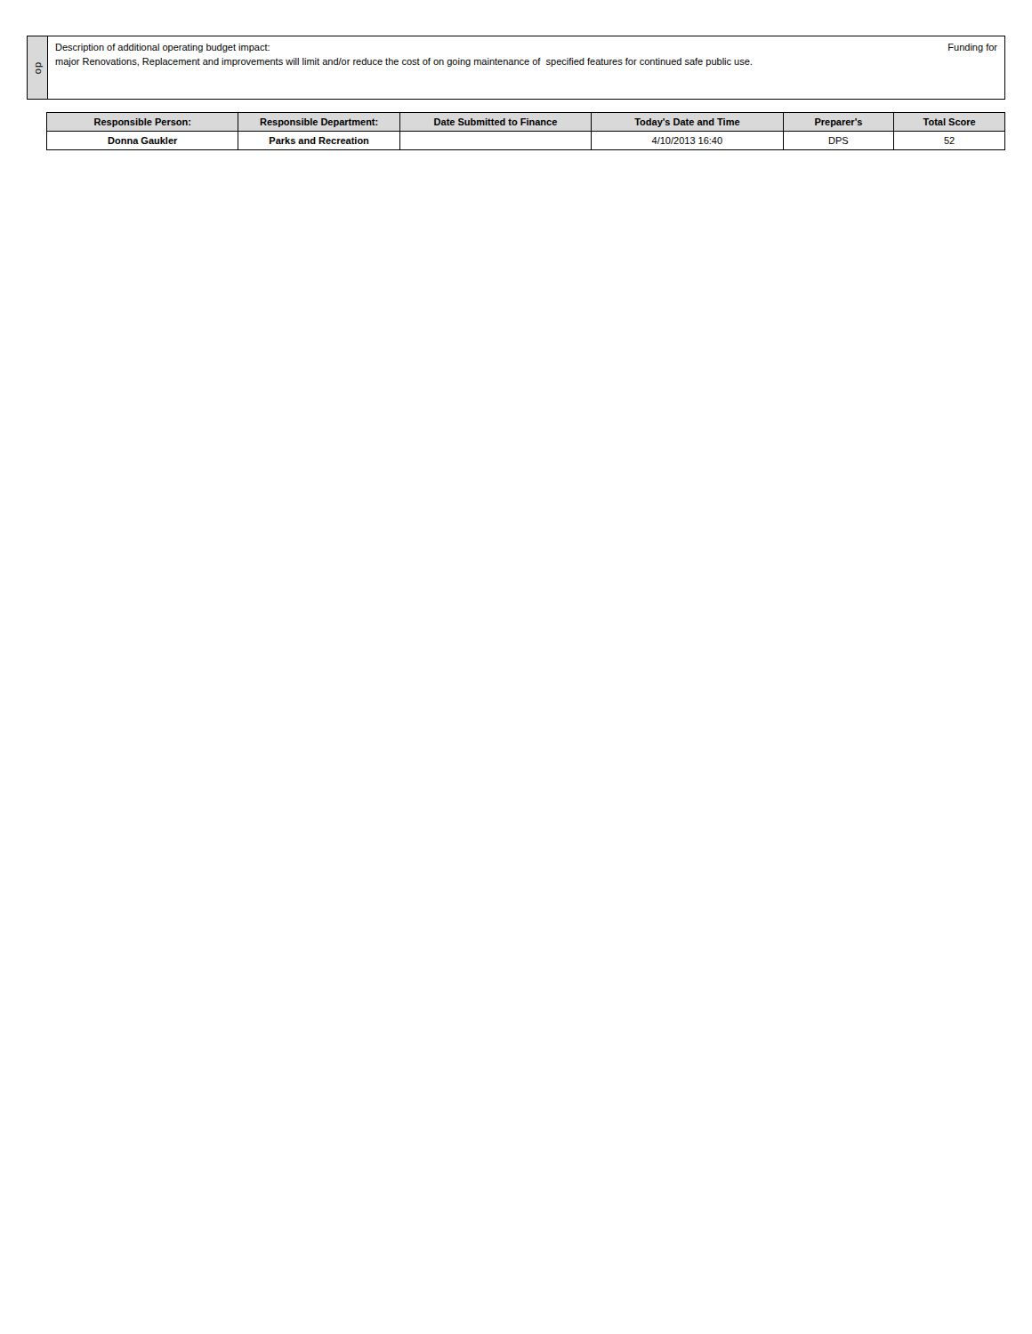op
Funding for
Description of additional operating budget impact:
major Renovations, Replacement and improvements will limit and/or reduce the cost of on going maintenance of specified features for continued safe public use.
| Responsible Person: | Responsible Department: | Date Submitted to Finance | Today's Date and Time | Preparer's | Total Score |
| --- | --- | --- | --- | --- | --- |
| Donna Gaukler | Parks and Recreation | | 4/10/2013 16:40 | DPS | 52 |